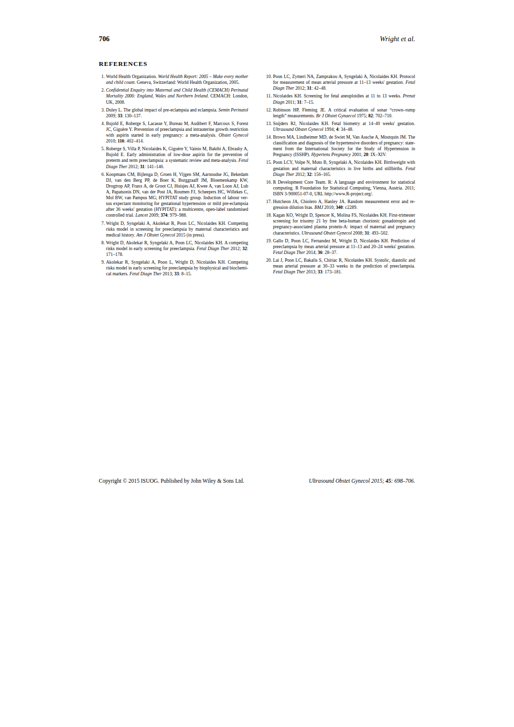706
Wright et al.
REFERENCES
World Health Organization. World Health Report: 2005 – Make every mother and child count. Geneva, Switzerland: World Health Organization, 2005.
Confidential Enquiry into Maternal and Child Health (CEMACH) Perinatal Mortality 2006: England, Wales and Northern Ireland. CEMACH: London, UK, 2008.
Duley L. The global impact of pre-eclampsia and eclampsia. Semin Perinatol 2009; 33: 130–137.
Bujold E, Roberge S, Lacasse Y, Bureau M, Audibert F, Marcoux S, Forest JC, Giguère Y. Prevention of preeclampsia and intrauterine growth restriction with aspirin started in early pregnancy: a meta-analysis. Obstet Gynecol 2010; 116: 402–414.
Roberge S, Villa P, Nicolaides K, Giguère Y, Vainio M, Bakthi A, Ebrashy A, Bujold E. Early administration of low-dose aspirin for the prevention of preterm and term preeclampsia: a systematic review and meta-analysis. Fetal Diagn Ther 2012; 31: 141–146.
Koopmans CM, Bijlenga D, Groen H, Vijgen SM, Aarnoudse JG, Bekedam DJ, van den Berg PP, de Boer K, Burggraaff JM, Bloemenkamp KW, Drogtrop AP, Franx A, de Groot CJ, Huisjes AJ, Kwee A, van Loon AJ, Lub A, Papatsonis DN, van der Post JA, Roumen FJ, Scheepers HC, Willekes C, Mol BW, van Pampus MG; HYPITAT study group. Induction of labour versus expectant monitoring for gestational hypertension or mild pre-eclampsia after 36 weeks' gestation (HYPITAT): a multicentre, open-label randomised controlled trial. Lancet 2009; 374: 979–988.
Wright D, Syngelaki A, Akolekar R, Poon LC, Nicolaides KH. Competing risks model in screening for preeclampsia by maternal characteristics and medical history. Am J Obstet Gynecol 2015 (in press).
Wright D, Akolekar R, Syngelaki A, Poon LC, Nicolaides KH. A competing risks model in early screening for preeclampsia. Fetal Diagn Ther 2012; 32: 171–178.
Akolekar R, Syngelaki A, Poon L, Wright D, Nicolaides KH. Competing risks model in early screening for preeclampsia by biophysical and biochemical markers. Fetal Diagn Ther 2013; 33: 8–15.
Poon LC, Zymeri NA, Zamprakou A, Syngelaki A, Nicolaides KH. Protocol for measurement of mean arterial pressure at 11–13 weeks' gestation. Fetal Diagn Ther 2012; 31: 42–48.
Nicolaides KH. Screening for fetal aneuploidies at 11 to 13 weeks. Prenat Diagn 2011; 31: 7–15.
Robinson HP, Fleming JE. A critical evaluation of sonar “crown–rump length” measurements. Br J Obstet Gynaecol 1975; 82: 702–710.
Snijders RJ, Nicolaides KH. Fetal biometry at 14–40 weeks' gestation. Ultrasound Obstet Gynecol 1994; 4: 34–48.
Brown MA, Lindheimer MD, de Swiet M, Van Assche A, Moutquin JM. The classification and diagnosis of the hypertensive disorders of pregnancy: statement from the International Society for the Study of Hypertension in Pregnancy (ISSHP). Hypertens Pregnancy 2001; 20: IX–XIV.
Poon LCY, Volpe N, Muto B, Syngelaki A, Nicolaides KH. Birthweight with gestation and maternal characteristics in live births and stillbirths. Fetal Diagn Ther 2012; 32: 156–165.
R Development Core Team. R: A language and environment for statistical computing. R Foundation for Statistical Computing, Vienna, Austria. 2011; ISBN 3-900051-07-0, URL http://www.R-project.org/.
Hutcheon JA, Chiolero A, Hanley JA. Random measurement error and regression dilution bias. BMJ 2010; 340: c2289.
Kagan KO, Wright D, Spencer K, Molina FS, Nicolaides KH. First-trimester screening for trisomy 21 by free beta-human chorionic gonadotropin and pregnancy-associated plasma protein-A: impact of maternal and pregnancy characteristics. Ultrasound Obstet Gynecol 2008; 31: 493–502.
Gallo D, Poon LC, Fernandez M, Wright D, Nicolaides KH. Prediction of preeclampsia by mean arterial pressure at 11–13 and 20–24 weeks' gestation. Fetal Diagn Ther 2014; 36: 28–37.
Lai J, Poon LC, Bakalis S, Chiriac R, Nicolaides KH. Systolic, diastolic and mean arterial pressure at 30–33 weeks in the prediction of preeclampsia. Fetal Diagn Ther 2013; 33: 173–181.
Copyright © 2015 ISUOG. Published by John Wiley & Sons Ltd.
Ultrasound Obstet Gynecol 2015; 45: 698–706.